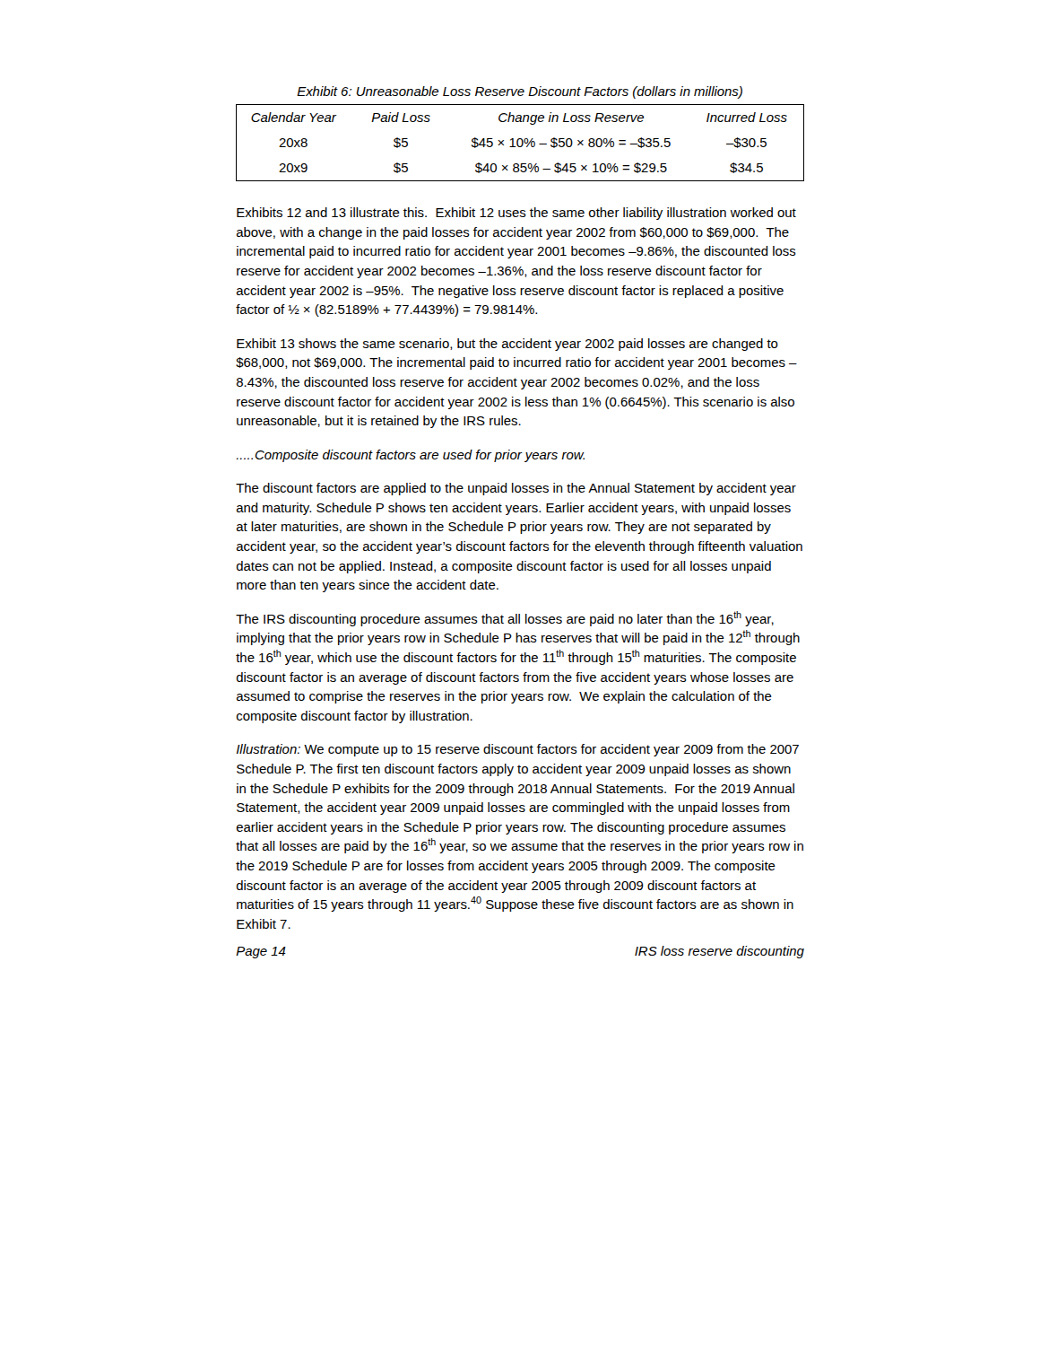Exhibit 6: Unreasonable Loss Reserve Discount Factors (dollars in millions)
| Calendar Year | Paid Loss | Change in Loss Reserve | Incurred Loss |
| 20x8 | $5 | $45 × 10% – $50 × 80% = –$35.5 | –$30.5 |
| 20x9 | $5 | $40 × 85% – $45 × 10% = $29.5 | $34.5 |
Exhibits 12 and 13 illustrate this. Exhibit 12 uses the same other liability illustration worked out above, with a change in the paid losses for accident year 2002 from $60,000 to $69,000. The incremental paid to incurred ratio for accident year 2001 becomes –9.86%, the discounted loss reserve for accident year 2002 becomes –1.36%, and the loss reserve discount factor for accident year 2002 is –95%. The negative loss reserve discount factor is replaced a positive factor of ½ × (82.5189% + 77.4439%) = 79.9814%.
Exhibit 13 shows the same scenario, but the accident year 2002 paid losses are changed to $68,000, not $69,000. The incremental paid to incurred ratio for accident year 2001 becomes –8.43%, the discounted loss reserve for accident year 2002 becomes 0.02%, and the loss reserve discount factor for accident year 2002 is less than 1% (0.6645%). This scenario is also unreasonable, but it is retained by the IRS rules.
.....Composite discount factors are used for prior years row.
The discount factors are applied to the unpaid losses in the Annual Statement by accident year and maturity. Schedule P shows ten accident years. Earlier accident years, with unpaid losses at later maturities, are shown in the Schedule P prior years row. They are not separated by accident year, so the accident year’s discount factors for the eleventh through fifteenth valuation dates can not be applied. Instead, a composite discount factor is used for all losses unpaid more than ten years since the accident date.
The IRS discounting procedure assumes that all losses are paid no later than the 16th year, implying that the prior years row in Schedule P has reserves that will be paid in the 12th through the 16th year, which use the discount factors for the 11th through 15th maturities. The composite discount factor is an average of discount factors from the five accident years whose losses are assumed to comprise the reserves in the prior years row. We explain the calculation of the composite discount factor by illustration.
Illustration: We compute up to 15 reserve discount factors for accident year 2009 from the 2007 Schedule P. The first ten discount factors apply to accident year 2009 unpaid losses as shown in the Schedule P exhibits for the 2009 through 2018 Annual Statements. For the 2019 Annual Statement, the accident year 2009 unpaid losses are commingled with the unpaid losses from earlier accident years in the Schedule P prior years row. The discounting procedure assumes that all losses are paid by the 16th year, so we assume that the reserves in the prior years row in the 2019 Schedule P are for losses from accident years 2005 through 2009. The composite discount factor is an average of the accident year 2005 through 2009 discount factors at maturities of 15 years through 11 years.40 Suppose these five discount factors are as shown in Exhibit 7.
Page 14 IRS loss reserve discounting